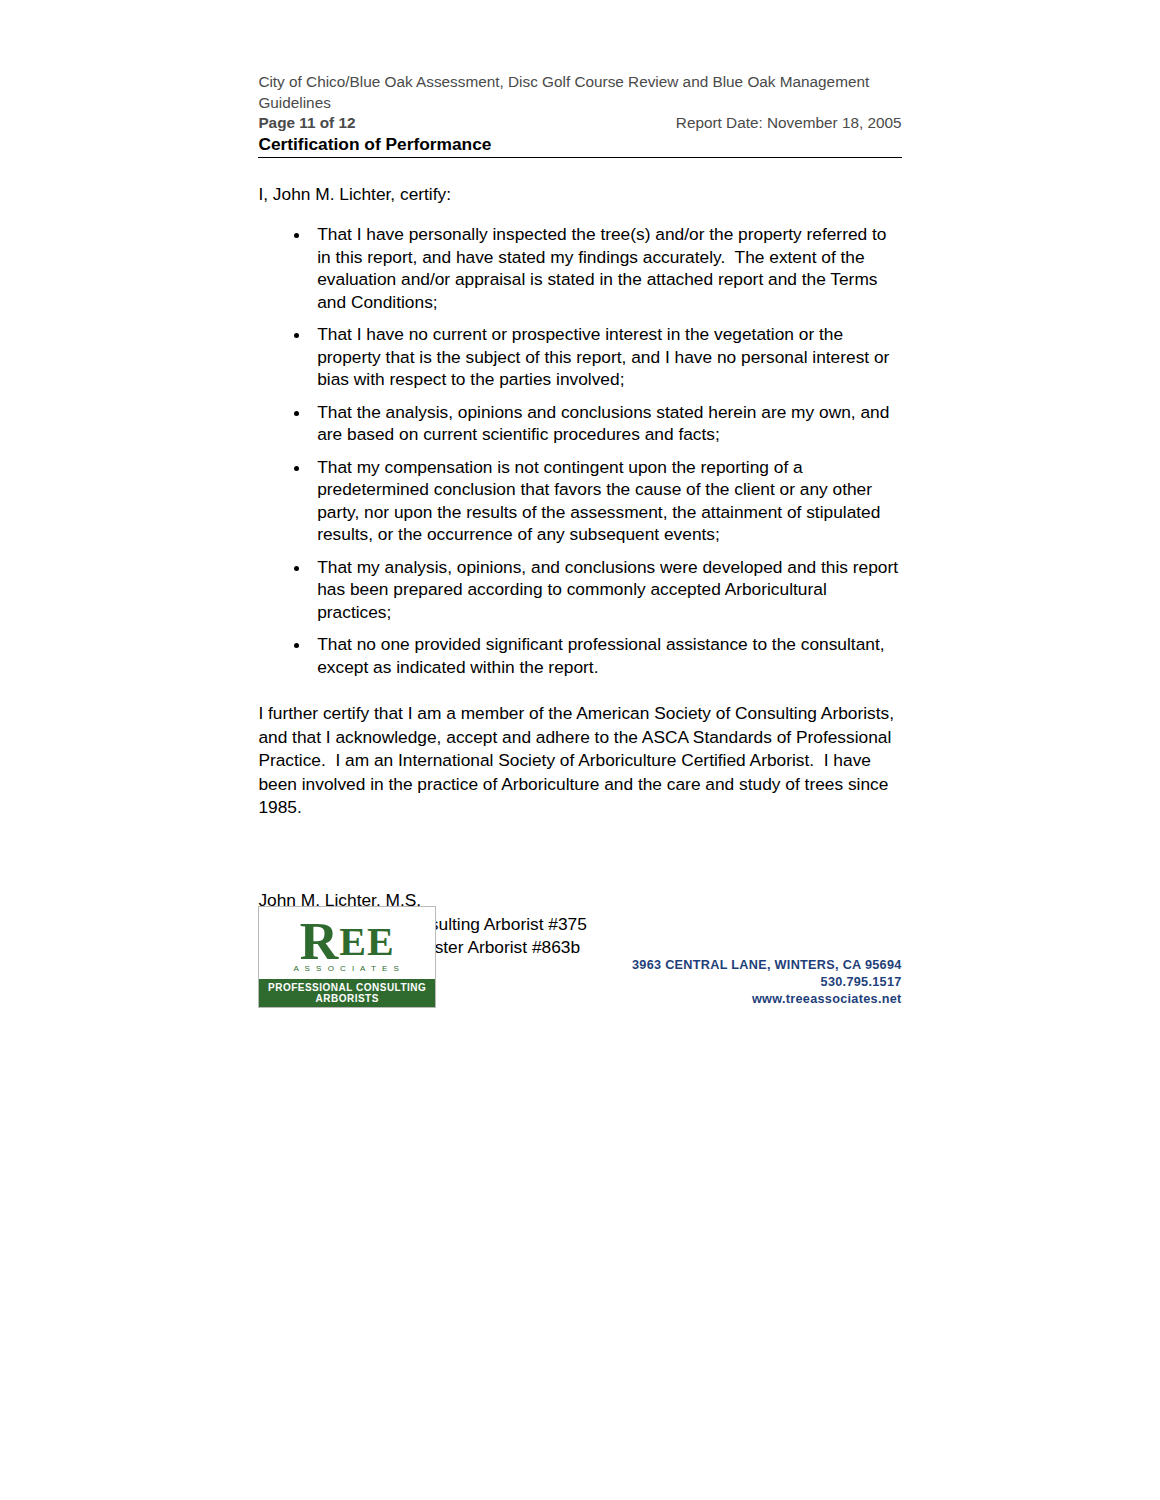City of Chico/Blue Oak Assessment, Disc Golf Course Review and Blue Oak Management Guidelines
Page 11 of 12 Report Date: November 18, 2005
Certification of Performance
I, John M. Lichter, certify:
That I have personally inspected the tree(s) and/or the property referred to in this report, and have stated my findings accurately. The extent of the evaluation and/or appraisal is stated in the attached report and the Terms and Conditions;
That I have no current or prospective interest in the vegetation or the property that is the subject of this report, and I have no personal interest or bias with respect to the parties involved;
That the analysis, opinions and conclusions stated herein are my own, and are based on current scientific procedures and facts;
That my compensation is not contingent upon the reporting of a predetermined conclusion that favors the cause of the client or any other party, nor upon the results of the assessment, the attainment of stipulated results, or the occurrence of any subsequent events;
That my analysis, opinions, and conclusions were developed and this report has been prepared according to commonly accepted Arboricultural practices;
That no one provided significant professional assistance to the consultant, except as indicated within the report.
I further certify that I am a member of the American Society of Consulting Arborists, and that I acknowledge, accept and adhere to the ASCA Standards of Professional Practice. I am an International Society of Arboriculture Certified Arborist. I have been involved in the practice of Arboriculture and the care and study of trees since 1985.
John M. Lichter, M.S.
ASCA Registered Consulting Arborist #375
ISA Board Certified Master Arborist #863b
REE
A S S O C I A T E S
PROFESSIONAL CONSULTING ARBORISTS
3963 CENTRAL LANE, WINTERS, CA 95694
530.795.1517
www.treeassociates.net